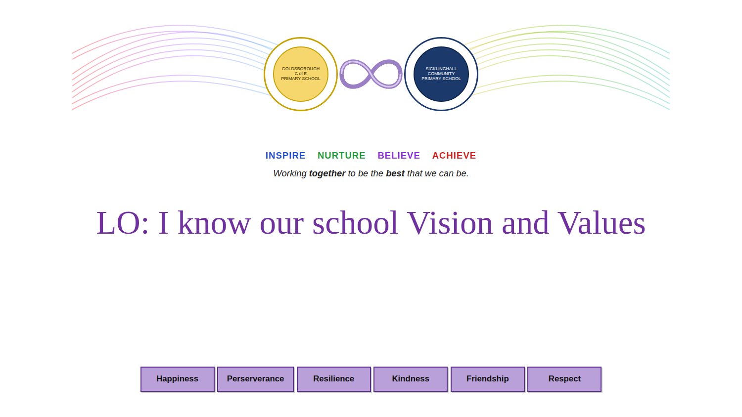GOLDSBOROUGH
C of E
PRIMARY SCHOOL
SICKLINGHALL
COMMUNITY
PRIMARY SCHOOL
INSPIRE NURTURE BELIEVE ACHIEVE
Working together to be the best that we can be.
LO: I know our school Vision and Values
Happiness
Perserverance
Resilience
Kindness
Friendship
Respect